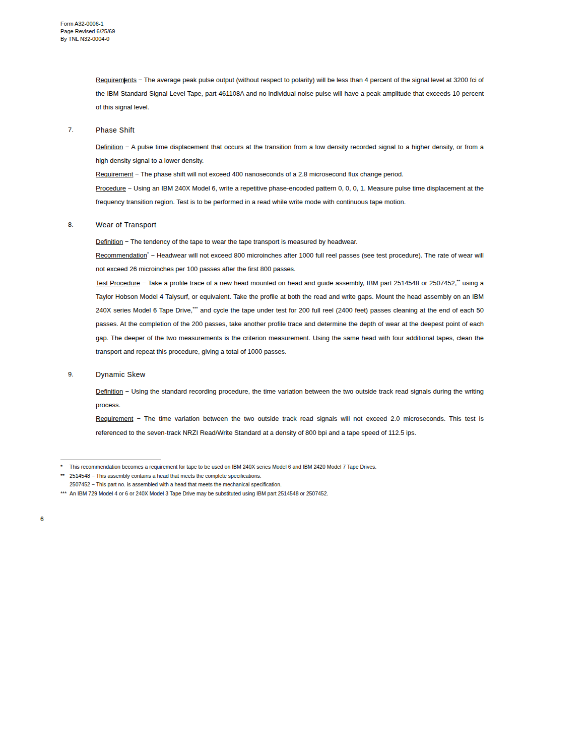Form A32-0006-1
Page Revised 6/25/69
By TNL N32-0004-0
|
Requirements − The average peak pulse output (without respect to polarity) will be less than 4 percent of the signal level at 3200 fci of the IBM Standard Signal Level Tape, part 461108A and no individual noise pulse will have a peak amplitude that exceeds 10 percent of this signal level.
7. Phase Shift
Definition − A pulse time displacement that occurs at the transition from a low density recorded signal to a higher density, or from a high density signal to a lower density.
Requirement − The phase shift will not exceed 400 nanoseconds of a 2.8 microsecond flux change period.
Procedure − Using an IBM 240X Model 6, write a repetitive phase-encoded pattern 0, 0, 0, 1. Measure pulse time displacement at the frequency transition region. Test is to be performed in a read while write mode with continuous tape motion.
8. Wear of Transport
Definition − The tendency of the tape to wear the tape transport is measured by headwear.
Recommendation* − Headwear will not exceed 800 microinches after 1000 full reel passes (see test procedure). The rate of wear will not exceed 26 microinches per 100 passes after the first 800 passes.
Test Procedure − Take a profile trace of a new head mounted on head and guide assembly, IBM part 2514548 or 2507452,** using a Taylor Hobson Model 4 Talysurf, or equivalent. Take the profile at both the read and write gaps. Mount the head assembly on an IBM 240X series Model 6 Tape Drive,*** and cycle the tape under test for 200 full reel (2400 feet) passes cleaning at the end of each 50 passes. At the completion of the 200 passes, take another profile trace and determine the depth of wear at the deepest point of each gap. The deeper of the two measurements is the criterion measurement. Using the same head with four additional tapes, clean the transport and repeat this procedure, giving a total of 1000 passes.
9. Dynamic Skew
Definition − Using the standard recording procedure, the time variation between the two outside track read signals during the writing process.
Requirement − The time variation between the two outside track read signals will not exceed 2.0 microseconds. This test is referenced to the seven-track NRZI Read/Write Standard at a density of 800 bpi and a tape speed of 112.5 ips.
*This recommendation becomes a requirement for tape to be used on IBM 240X series Model 6 and IBM 2420 Model 7 Tape Drives.
**2514548 − This assembly contains a head that meets the complete specifications.
2507452 − This part no. is assembled with a head that meets the mechanical specification.
***An IBM 729 Model 4 or 6 or 240X Model 3 Tape Drive may be substituted using IBM part 2514548 or 2507452.
6